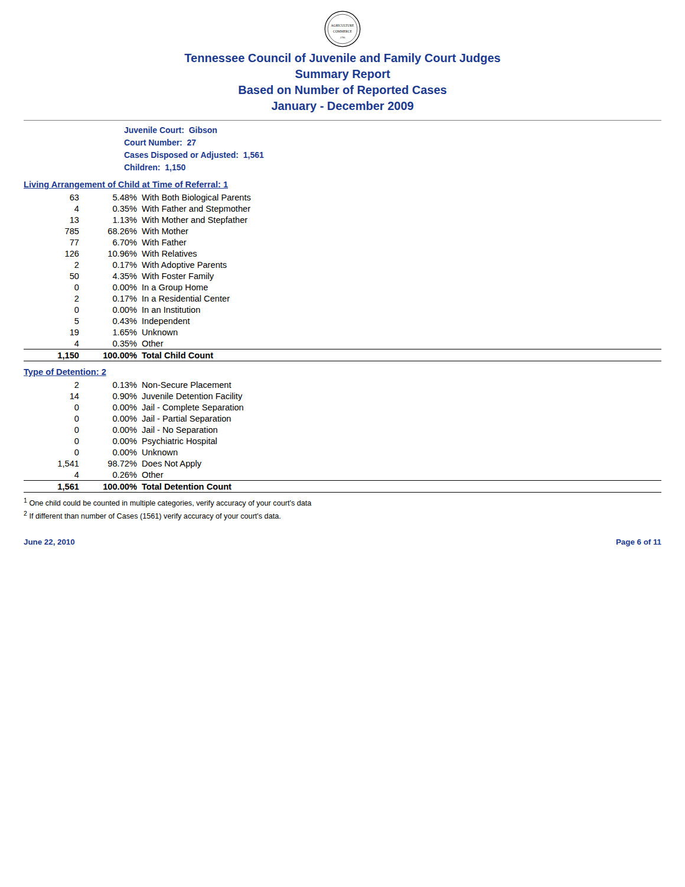Tennessee Council of Juvenile and Family Court Judges
Summary Report
Based on Number of Reported Cases
January - December 2009
Juvenile Court: Gibson Court Number: 27 Cases Disposed or Adjusted: 1,561 Children: 1,150
Living Arrangement of Child at Time of Referral: 1
| 63 | 5.48% | With Both Biological Parents |
| 4 | 0.35% | With Father and Stepmother |
| 13 | 1.13% | With Mother and Stepfather |
| 785 | 68.26% | With Mother |
| 77 | 6.70% | With Father |
| 126 | 10.96% | With Relatives |
| 2 | 0.17% | With Adoptive Parents |
| 50 | 4.35% | With Foster Family |
| 0 | 0.00% | In a Group Home |
| 2 | 0.17% | In a Residential Center |
| 0 | 0.00% | In an Institution |
| 5 | 0.43% | Independent |
| 19 | 1.65% | Unknown |
| 4 | 0.35% | Other |
| 1,150 | 100.00% | Total Child Count |
Type of Detention: 2
| 2 | 0.13% | Non-Secure Placement |
| 14 | 0.90% | Juvenile Detention Facility |
| 0 | 0.00% | Jail - Complete Separation |
| 0 | 0.00% | Jail - Partial Separation |
| 0 | 0.00% | Jail - No Separation |
| 0 | 0.00% | Psychiatric Hospital |
| 0 | 0.00% | Unknown |
| 1,541 | 98.72% | Does Not Apply |
| 4 | 0.26% | Other |
| 1,561 | 100.00% | Total Detention Count |
1 One child could be counted in multiple categories, verify accuracy of your court's data
2 If different than number of Cases (1561) verify accuracy of your court's data.
June 22, 2010 Page 6 of 11